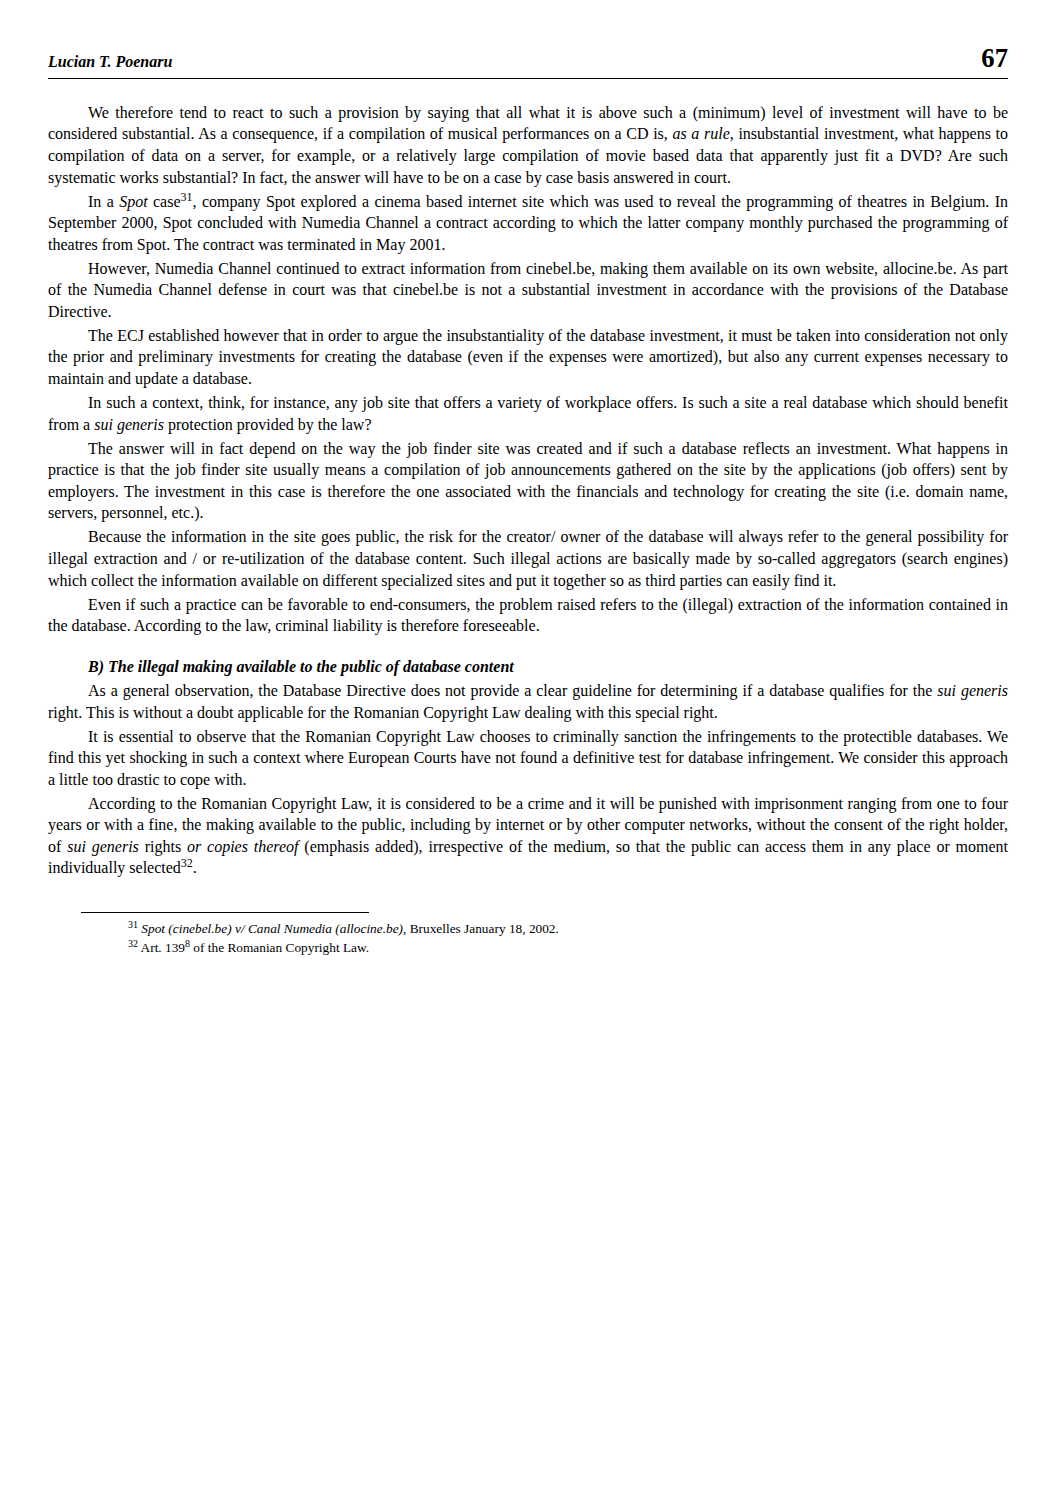Lucian T. Poenaru 67
We therefore tend to react to such a provision by saying that all what it is above such a (minimum) level of investment will have to be considered substantial. As a consequence, if a compilation of musical performances on a CD is, as a rule, insubstantial investment, what happens to compilation of data on a server, for example, or a relatively large compilation of movie based data that apparently just fit a DVD? Are such systematic works substantial? In fact, the answer will have to be on a case by case basis answered in court.
In a Spot case31, company Spot explored a cinema based internet site which was used to reveal the programming of theatres in Belgium. In September 2000, Spot concluded with Numedia Channel a contract according to which the latter company monthly purchased the programming of theatres from Spot. The contract was terminated in May 2001.
However, Numedia Channel continued to extract information from cinebel.be, making them available on its own website, allocine.be. As part of the Numedia Channel defense in court was that cinebel.be is not a substantial investment in accordance with the provisions of the Database Directive.
The ECJ established however that in order to argue the insubstantiality of the database investment, it must be taken into consideration not only the prior and preliminary investments for creating the database (even if the expenses were amortized), but also any current expenses necessary to maintain and update a database.
In such a context, think, for instance, any job site that offers a variety of workplace offers. Is such a site a real database which should benefit from a sui generis protection provided by the law?
The answer will in fact depend on the way the job finder site was created and if such a database reflects an investment. What happens in practice is that the job finder site usually means a compilation of job announcements gathered on the site by the applications (job offers) sent by employers. The investment in this case is therefore the one associated with the financials and technology for creating the site (i.e. domain name, servers, personnel, etc.).
Because the information in the site goes public, the risk for the creator/ owner of the database will always refer to the general possibility for illegal extraction and / or re-utilization of the database content. Such illegal actions are basically made by so-called aggregators (search engines) which collect the information available on different specialized sites and put it together so as third parties can easily find it.
Even if such a practice can be favorable to end-consumers, the problem raised refers to the (illegal) extraction of the information contained in the database. According to the law, criminal liability is therefore foreseeable.
B) The illegal making available to the public of database content
As a general observation, the Database Directive does not provide a clear guideline for determining if a database qualifies for the sui generis right. This is without a doubt applicable for the Romanian Copyright Law dealing with this special right.
It is essential to observe that the Romanian Copyright Law chooses to criminally sanction the infringements to the protectible databases. We find this yet shocking in such a context where European Courts have not found a definitive test for database infringement. We consider this approach a little too drastic to cope with.
According to the Romanian Copyright Law, it is considered to be a crime and it will be punished with imprisonment ranging from one to four years or with a fine, the making available to the public, including by internet or by other computer networks, without the consent of the right holder, of sui generis rights or copies thereof (emphasis added), irrespective of the medium, so that the public can access them in any place or moment individually selected32.
31 Spot (cinebel.be) v/ Canal Numedia (allocine.be), Bruxelles January 18, 2002.
32 Art. 1398 of the Romanian Copyright Law.